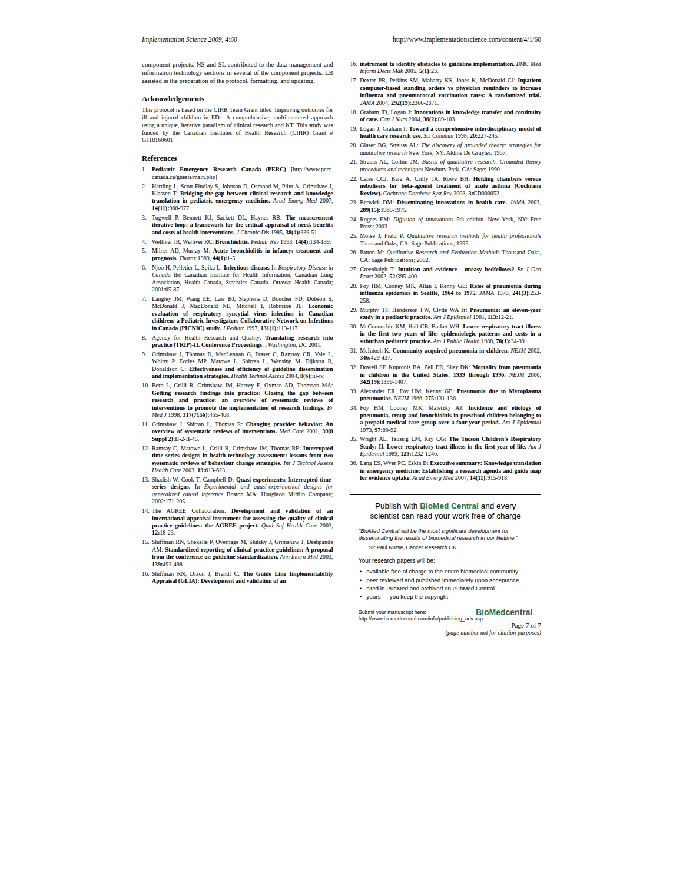Implementation Science 2009, 4: 60
http://www.implementationscience.com/content/4/1/60
component projects. NS and SL contributed to the data management and information technology sections in several of the component projects. LB assisted in the preparation of the protocol, formatting, and updating.
Acknowledgements
This protocol is based on the CIHR Team Grant titled 'Improving outcomes for ill and injured children in EDs: A comprehensive, multi-centered approach using a unique, iterative paradigm of clinical research and KT' This study was funded by the Canadian Institutes of Health Research (CIHR) Grant # G118160601
References
Pediatric Emergency Research Canada (PERC) [http://www.perc-canada.ca/guests/main.php]
Hartling L, Scott-Findlay S, Johnson D, Osmond M, Plint A, Grimshaw J, Klassen T: Bridging the gap between clinical research and knowledge translation in pediatric emergency medicine. Acad Emerg Med 2007, 14(11): 968-977.
Tugwell P, Bennett KJ, Sackett DL, Haynes RB: The measurement iterative loop: a framework for the critical appraisal of need, benefits and costs of health interventions. J Chronic Dis 1985, 38(4): 339-51.
Welliver JR, Welliver RC: Bronchiolitis. Pediatr Rev 1993, 14(4): 134-139.
Milner AD, Murray M: Acute bronchiolitis in infancy: treatment and prognosis. Thorax 1989, 44(1): 1-5.
Njoo H, Pelletier L, Spika L: Infectious disease. In Respiratory Disease in Canada the Canadian Institute for Health Information, Canadian Lung Association, Health Canada, Statistics Canada. Ottawa: Health Canada; 2001:65-87.
Langley JM, Wang EE, Law BJ, Stephens D, Boucher FD, Dobson S, McDonald J, MacDonald NE, Mitchell I, Robinson JL: Economic evaluation of respiratory syncytial virus infection in Canadian children: a Pediatric Investigators Collaborative Network on Infections in Canada (PICNIC) study. J Pediatr 1997, 131(1): 113-117.
Agency for Health Research and Quality: Translating research into practice (TRIP)-II. Conference Proceedings, . Washington, DC 2001.
Grimshaw J, Thomas R, MacLennan G, Fraser C, Ramsay CR, Vale L, Whitty P, Eccles MP, Matowe L, Shirran L, Wensing M, Dijkstra R, Donaldson C: Effectiveness and efficiency of guideline dissemination and implementation strategies. Health Technol Assess 2004, 8(6): iii-iv.
Bero L, Grilli R, Grimshaw JM, Harvey E, Oxman AD, Thomson MA: Getting research findings into practice: Closing the gap between research and practice: an overview of systematic reviews of interventions to promote the implementation of research findings. Br Med J 1998, 317(7156): 465-468.
Grimshaw J, Shirran L, Thomas R: Changing provider behavior: An overview of systematic reviews of interventions. Med Care 2001, 39(8 Suppl 2): II-2-II-45.
Ramsay C, Matowe L, Grilli R, Grimshaw JM, Thomas RE: Interrupted time series designs in health technology assessment: lessons from two systematic reviews of behaviour change strategies. Int J Technol Assess Health Care 2003, 19: 613-623.
Shadish W, Cook T, Campbell D: Quasi-experiments: Interrupted time-series designs. In Experimental and quasi-experimental designs for generalized causal inference Boston MA: Houghton Mifflin Company; 2002:171-205.
The AGREE Collaboration: Development and validation of an international appraisal instrument for assessing the quality of clinical practice guidelines: the AGREE project. Qual Saf Health Care 2003, 12: 18-23.
Shiffman RN, Shekelle P, Overhage M, Slutsky J, Grimshaw J, Deshpande AM: Standardized reporting of clinical practice guidelines: A proposal from the conference on guideline standardization. Ann Intern Med 2003, 139: 493-498.
Shiffman RN, Dixon J, Brandt C: The Guide Line Implementability Appraisal (GLIA): Development and validation of an
instrument to identify obstacles to guideline implementation. BMC Med Inform Decis Mak 2005, 5(1): 23.
Dexter PR, Perkins SM, Maharry KS, Jones K, McDonald CJ: Inpatient computer-based standing orders vs physician reminders to increase influenza and pneumococcal vaccination rates: A randomized trial. JAMA 2004, 292(19): 2366-2371.
Graham ID, Logan J: Innovations in knowledge transfer and continuity of care. Can J Nurs 2004, 36(2): 89-103.
Logan J, Graham I: Toward a comprehensive interdisciplinary model of health care research use. Sci Commun 1998, 20: 227-245.
Glaser BG, Strauss AL: The discovery of grounded theory: strategies for qualitative research New York, NY: Aldine De Gruyter; 1967.
Strauss AL, Corbin JM: Basics of qualitative research. Grounded theory procedures and techniques Newbury Park, CA: Sage; 1990.
Cates CCJ, Bara A, Crilly JA, Rowe BH: Holding chambers versus nebulisers for beta-agonist treatment of acute asthma (Cochrane Review). Cochrane Database Syst Rev 2003, 3: CD000052.
Berwick DM: Disseminating innovations in health care. JAMA 2003, 289(15): 1969-1975.
Rogers EM: Diffusion of innovations 5th edition. New York, NY: Free Press; 2003.
Morse J, Field P: Qualitative research methods for health professionals Thousand Oaks, CA: Sage Publications; 1995.
Patton M: Qualitative Research and Evaluation Methods Thousand Oaks, CA: Sage Publications; 2002.
Greenhalgh T: Intuition and evidence - uneasy bedfellows? Br J Gen Pract 2002, 52: 395-400.
Foy HM, Cooney MK, Allan I, Kenny GE: Rates of pneumonia during influenza epidemics in Seattle, 1964 to 1975. JAMA 1979, 241(3): 253-258.
Murphy TF, Henderson FW, Clyde WA Jr: Pneumonia: an eleven-year study in a pediatric practice. Am J Epidemiol 1981, 113: 12-21.
McConnochie KM, Hall CB, Barker WH: Lower respiratory tract illness in the first two years of life: epidemiologic patterns and costs in a suburban pediatric practice. Am J Public Health 1988, 78(1): 34-39.
McIntosh K: Community-acquired pneumonia in children. NEJM 2002, 346: 429-437.
Dowell SF, Kupronis BA, Zell ER, Shay DK: Mortality from pneumonia in children in the United States, 1939 through 1996. NEJM 2000, 342(19): 1399-1407.
Alexander ER, Foy HM, Kenny GE: Pneumonia due to Mycoplasma pneumoniae. NEJM 1966, 275: 131-136.
Foy HM, Cooney MK, Maletzky AJ: Incidence and etiology of pneumonia, croup and bronchiolitis in preschool children belonging to a prepaid medical care group over a four-year period. Am J Epidemiol 1973, 97: 80-92.
Wright AL, Taussig LM, Ray CG: The Tucson Children's Respiratory Study: II. Lower respiratory tract illness in the first year of life. Am J Epidemiol 1989, 129: 1232-1246.
Lang ES, Wyer PC, Eskin B: Executive summary: Knowledge translation in emergency medicine: Establishing a research agenda and guide map for evidence uptake. Acad Emerg Med 2007, 14(11): 915-918.
Publish with BioMed Central and every
scientist can read your work free of charge
"BioMed Central will be the most significant development for disseminating the results of biomedical research in our lifetime."
Sir Paul Nurse, Cancer Research UK
Your research papers will be:
available free of charge to the entire biomedical community
peer reviewed and published immediately upon acceptance
cited in PubMed and archived on PubMed Central
yours — you keep the copyright
Submit your manuscript here:
http://www.biomedcentral.com/info/publishing_adv.asp BioMedcentral
Page 7 of 7
(page number not for citation purposes)